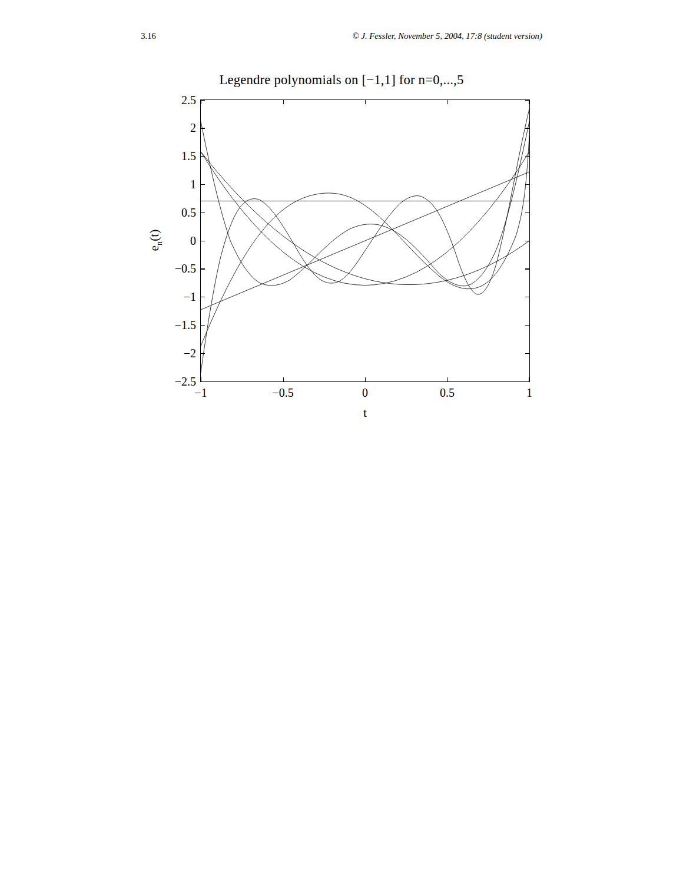3.16
© J. Fessler, November 5, 2004, 17:8 (student version)
Legendre polynomials on [−1,1] for n=0,...,5
en(t)
2.5
2
1.5
1
0.5
0
−0.5
−1
−1.5
−2
−2.5
−1
−0.5
0
0.5
1
Curves are plotted in normalized coords: x in [0,1000] maps t in [-1,1]; y in [0,1000] maps value 2.5 (top) to -2.5 (bottom). Orthonormal Legendre: e_n(t) = sqrt((2n+1)/2) * P_n(t) n=1 : sqrt(1.5)*t -> endpoints +-1.2247
t